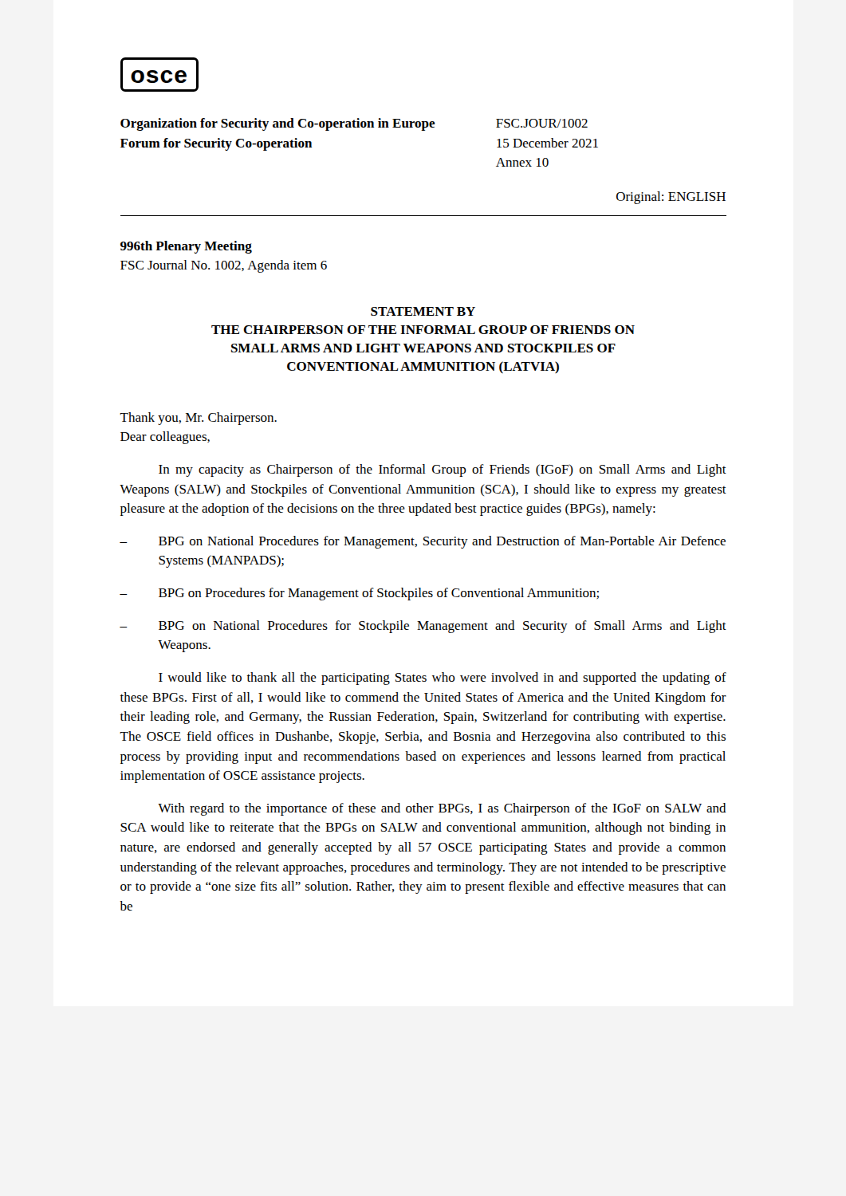osce
| Organization for Security and Co-operation in Europe | FSC.JOUR/1002 |
| Forum for Security Co-operation | 15 December 2021 |
| | Annex 10 |
Original: ENGLISH
996th Plenary Meeting
FSC Journal No. 1002, Agenda item 6
Statement by
the Chairperson of the Informal Group of Friends on
Small Arms and Light Weapons and Stockpiles of
Conventional Ammunition (Latvia)
Thank you, Mr. Chairperson.
Dear colleagues,
In my capacity as Chairperson of the Informal Group of Friends (IGoF) on Small Arms and Light Weapons (SALW) and Stockpiles of Conventional Ammunition (SCA), I should like to express my greatest pleasure at the adoption of the decisions on the three updated best practice guides (BPGs), namely:
–
BPG on National Procedures for Management, Security and Destruction of Man-Portable Air Defence Systems (MANPADS);
–
BPG on Procedures for Management of Stockpiles of Conventional Ammunition;
–
BPG on National Procedures for Stockpile Management and Security of Small Arms and Light Weapons.
I would like to thank all the participating States who were involved in and supported the updating of these BPGs. First of all, I would like to commend the United States of America and the United Kingdom for their leading role, and Germany, the Russian Federation, Spain, Switzerland for contributing with expertise. The OSCE field offices in Dushanbe, Skopje, Serbia, and Bosnia and Herzegovina also contributed to this process by providing input and recommendations based on experiences and lessons learned from practical implementation of OSCE assistance projects.
With regard to the importance of these and other BPGs, I as Chairperson of the IGoF on SALW and SCA would like to reiterate that the BPGs on SALW and conventional ammunition, although not binding in nature, are endorsed and generally accepted by all 57 OSCE participating States and provide a common understanding of the relevant approaches, procedures and terminology. They are not intended to be prescriptive or to provide a “one size fits all” solution. Rather, they aim to present flexible and effective measures that can be